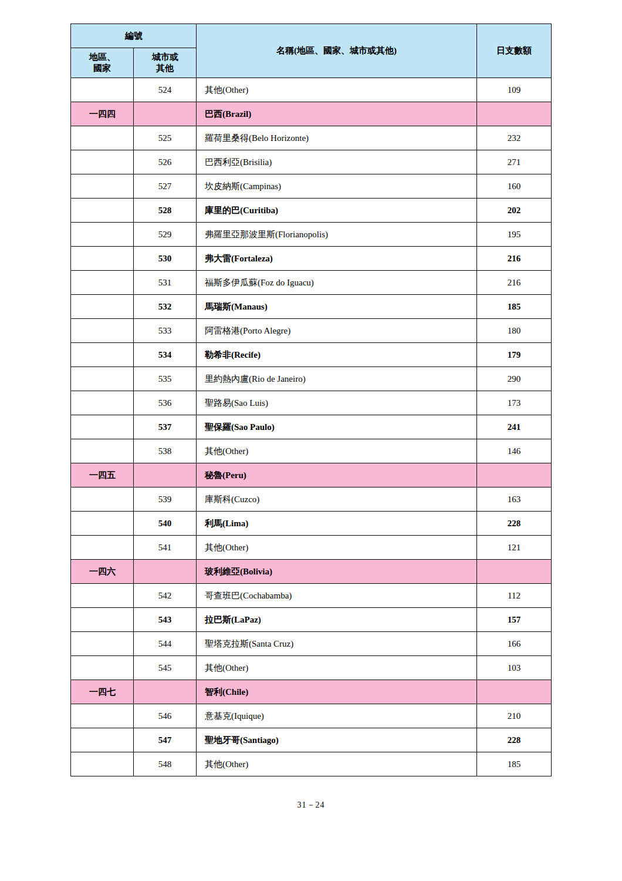| 編號 | 名稱(地區、國家、城市或其他) | 日支數額 |
| --- | --- | --- |
| 地區、 國家 | 城市或 其他 |
| | 524 | 其他(Other) | 109 |
| 一四四 | | 巴西(Brazil) | |
| | 525 | 羅荷里桑得(Belo Horizonte) | 232 |
| | 526 | 巴西利亞(Brisilia) | 271 |
| | 527 | 坎皮納斯(Campinas) | 160 |
| | 528 | 庫里的巴(Curitiba) | 202 |
| | 529 | 弗羅里亞那波里斯(Florianopolis) | 195 |
| | 530 | 弗大雷(Fortaleza) | 216 |
| | 531 | 福斯多伊瓜蘇(Foz do Iguacu) | 216 |
| | 532 | 馬瑞斯(Manaus) | 185 |
| | 533 | 阿雷格港(Porto Alegre) | 180 |
| | 534 | 勒希非(Recife) | 179 |
| | 535 | 里約熱內盧(Rio de Janeiro) | 290 |
| | 536 | 聖路易(Sao Luis) | 173 |
| | 537 | 聖保羅(Sao Paulo) | 241 |
| | 538 | 其他(Other) | 146 |
| 一四五 | | 秘魯(Peru) | |
| | 539 | 庫斯科(Cuzco) | 163 |
| | 540 | 利馬(Lima) | 228 |
| | 541 | 其他(Other) | 121 |
| 一四六 | | 玻利維亞(Bolivia) | |
| | 542 | 哥查班巴(Cochabamba) | 112 |
| | 543 | 拉巴斯(LaPaz) | 157 |
| | 544 | 聖塔克拉斯(Santa Cruz) | 166 |
| | 545 | 其他(Other) | 103 |
| 一四七 | | 智利(Chile) | |
| | 546 | 意基克(Iquique) | 210 |
| | 547 | 聖地牙哥(Santiago) | 228 |
| | 548 | 其他(Other) | 185 |
31－24